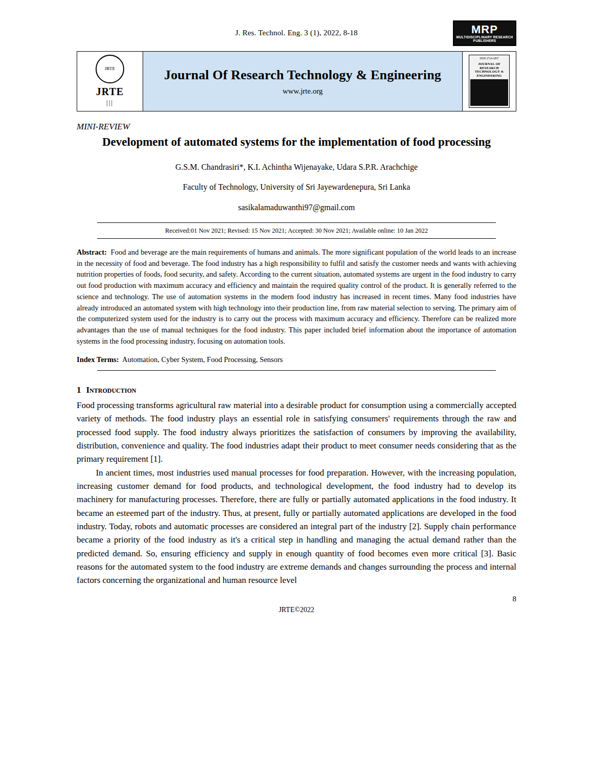J. Res. Technol. Eng. 3 (1), 2022, 8-18
MRP MULTIDISCIPLINARY RESEARCH PUBLISHERS
JRTE
JRTE
|||
Journal Of Research Technology & Engineering
www.jrte.org
ISSN 2714-1837
JOURNAL OF RESEARCH TECHNOLOGY & ENGINEERING
MINI-REVIEW
Development of automated systems for the implementation of food processing
G.S.M. Chandrasiri*, K.I. Achintha Wijenayake, Udara S.P.R. Arachchige
Faculty of Technology, University of Sri Jayewardenepura, Sri Lanka
sasikalamaduwanthi97@gmail.com
Received:01 Nov 2021; Revised: 15 Nov 2021; Accepted: 30 Nov 2021; Available online: 10 Jan 2022
Abstract: Food and beverage are the main requirements of humans and animals. The more significant population of the world leads to an increase in the necessity of food and beverage. The food industry has a high responsibility to fulfil and satisfy the customer needs and wants with achieving nutrition properties of foods, food security, and safety. According to the current situation, automated systems are urgent in the food industry to carry out food production with maximum accuracy and efficiency and maintain the required quality control of the product. It is generally referred to the science and technology. The use of automation systems in the modern food industry has increased in recent times. Many food industries have already introduced an automated system with high technology into their production line, from raw material selection to serving. The primary aim of the computerized system used for the industry is to carry out the process with maximum accuracy and efficiency. Therefore can be realized more advantages than the use of manual techniques for the food industry. This paper included brief information about the importance of automation systems in the food processing industry, focusing on automation tools.
Index Terms: Automation, Cyber System, Food Processing, Sensors
1 Introduction
Food processing transforms agricultural raw material into a desirable product for consumption using a commercially accepted variety of methods. The food industry plays an essential role in satisfying consumers' requirements through the raw and processed food supply. The food industry always prioritizes the satisfaction of consumers by improving the availability, distribution, convenience and quality. The food industries adapt their product to meet consumer needs considering that as the primary requirement [1].
In ancient times, most industries used manual processes for food preparation. However, with the increasing population, increasing customer demand for food products, and technological development, the food industry had to develop its machinery for manufacturing processes. Therefore, there are fully or partially automated applications in the food industry. It became an esteemed part of the industry. Thus, at present, fully or partially automated applications are developed in the food industry. Today, robots and automatic processes are considered an integral part of the industry [2]. Supply chain performance became a priority of the food industry as it's a critical step in handling and managing the actual demand rather than the predicted demand. So, ensuring efficiency and supply in enough quantity of food becomes even more critical [3]. Basic reasons for the automated system to the food industry are extreme demands and changes surrounding the process and internal factors concerning the organizational and human resource level
8 JRTE©2022